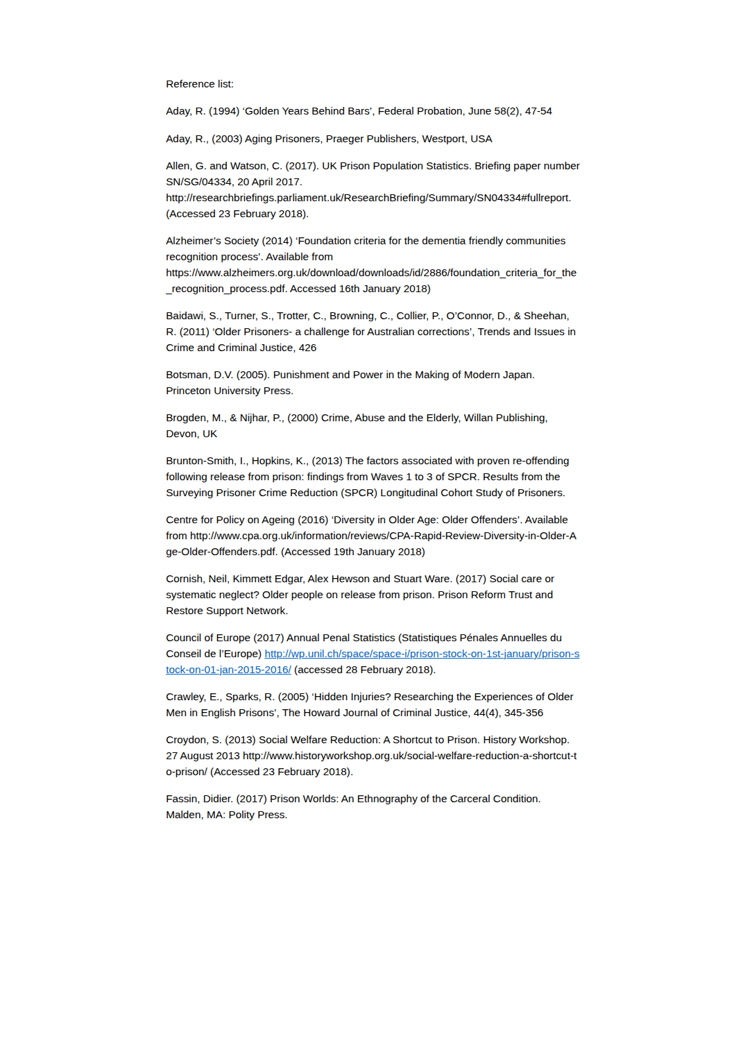Reference list:
Aday, R. (1994) ‘Golden Years Behind Bars’, Federal Probation, June 58(2), 47-54
Aday, R., (2003) Aging Prisoners, Praeger Publishers, Westport, USA
Allen, G. and Watson, C. (2017). UK Prison Population Statistics. Briefing paper number SN/SG/04334, 20 April 2017.
http://researchbriefings.parliament.uk/ResearchBriefing/Summary/SN04334#fullreport. (Accessed 23 February 2018).
Alzheimer’s Society (2014) ‘Foundation criteria for the dementia friendly communities recognition process’. Available from
https://www.alzheimers.org.uk/download/downloads/id/2886/foundation_criteria_for_the_recognition_process.pdf. Accessed 16th January 2018)
Baidawi, S., Turner, S., Trotter, C., Browning, C., Collier, P., O’Connor, D., & Sheehan, R. (2011) ‘Older Prisoners- a challenge for Australian corrections’, Trends and Issues in Crime and Criminal Justice, 426
Botsman, D.V. (2005). Punishment and Power in the Making of Modern Japan. Princeton University Press.
Brogden, M., & Nijhar, P., (2000) Crime, Abuse and the Elderly, Willan Publishing, Devon, UK
Brunton-Smith, I., Hopkins, K., (2013) The factors associated with proven re-offending following release from prison: findings from Waves 1 to 3 of SPCR. Results from the Surveying Prisoner Crime Reduction (SPCR) Longitudinal Cohort Study of Prisoners.
Centre for Policy on Ageing (2016) ‘Diversity in Older Age: Older Offenders’. Available from http://www.cpa.org.uk/information/reviews/CPA-Rapid-Review-Diversity-in-Older-Age-Older-Offenders.pdf. (Accessed 19th January 2018)
Cornish, Neil, Kimmett Edgar, Alex Hewson and Stuart Ware. (2017) Social care or systematic neglect? Older people on release from prison. Prison Reform Trust and Restore Support Network.
Council of Europe (2017) Annual Penal Statistics (Statistiques Pénales Annuelles du Conseil de l’Europe) http://wp.unil.ch/space/space-i/prison-stock-on-1st-january/prison-stock-on-01-jan-2015-2016/ (accessed 28 February 2018).
Crawley, E., Sparks, R. (2005) ‘Hidden Injuries? Researching the Experiences of Older Men in English Prisons’, The Howard Journal of Criminal Justice, 44(4), 345-356
Croydon, S. (2013) Social Welfare Reduction: A Shortcut to Prison. History Workshop. 27 August 2013 http://www.historyworkshop.org.uk/social-welfare-reduction-a-shortcut-to-prison/ (Accessed 23 February 2018).
Fassin, Didier. (2017) Prison Worlds: An Ethnography of the Carceral Condition. Malden, MA: Polity Press.